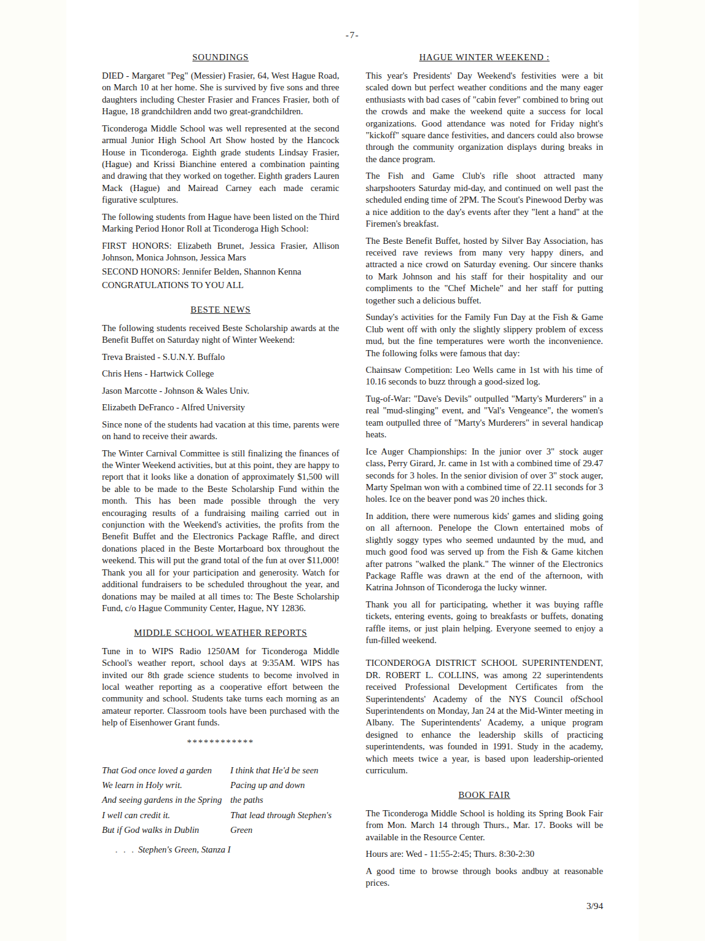-7-
SOUNDINGS
DIED - Margaret "Peg" (Messier) Frasier, 64, West Hague Road, on March 10 at her home. She is survived by five sons and three daughters including Chester Frasier and Frances Frasier, both of Hague, 18 grandchildren andd two great-grandchildren.
Ticonderoga Middle School was well represented at the second armual Junior High School Art Show hosted by the Hancock House in Ticonderoga. Eighth grade students Lindsay Frasier, (Hague) and Krissi Bianchine entered a combination painting and drawing that they worked on together. Eighth graders Lauren Mack (Hague) and Mairead Carney each made ceramic figurative sculptures.
The following students from Hague have been listed on the Third Marking Period Honor Roll at Ticonderoga High School:
FIRST HONORS: Elizabeth Brunet, Jessica Frasier, Allison Johnson, Monica Johnson, Jessica Mars
SECOND HONORS: Jennifer Belden, Shannon Kenna
CONGRATULATIONS TO YOU ALL
BESTE NEWS
The following students received Beste Scholarship awards at the Benefit Buffet on Saturday night of Winter Weekend:
Treva Braisted - S.U.N.Y. Buffalo
Chris Hens - Hartwick College
Jason Marcotte - Johnson & Wales Univ.
Elizabeth DeFranco - Alfred University
Since none of the students had vacation at this time, parents were on hand to receive their awards.
The Winter Carnival Committee is still finalizing the finances of the Winter Weekend activities, but at this point, they are happy to report that it looks like a donation of approximately $1,500 will be able to be made to the Beste Scholarship Fund within the month. This has been made possible through the very encouraging results of a fundraising mailing carried out in conjunction with the Weekend's activities, the profits from the Benefit Buffet and the Electronics Package Raffle, and direct donations placed in the Beste Mortarboard box throughout the weekend. This will put the grand total of the fun at over $11,000! Thank you all for your participation and generosity. Watch for additional fundraisers to be scheduled throughout the year, and donations may be mailed at all times to: The Beste Scholarship Fund, c/o Hague Community Center, Hague, NY 12836.
MIDDLE SCHOOL WEATHER REPORTS
Tune in to WIPS Radio 1250AM for Ticonderoga Middle School's weather report, school days at 9:35AM. WIPS has invited our 8th grade science students to become involved in local weather reporting as a cooperative effort between the community and school. Students take turns each morning as an amateur reporter. Classroom tools have been purchased with the help of Eisenhower Grant funds.
************
| That God once loved a garden | I think that He'd be seen |
| We learn in Holy writ. | Pacing up and down |
| And seeing gardens in the Spring | the paths |
| I well can credit it. | That lead through Stephen's |
| But if God walks in Dublin | Green |
. . . Stephen's Green, Stanza I
HAGUE WINTER WEEKEND :
This year's Presidents' Day Weekend's festivities were a bit scaled down but perfect weather conditions and the many eager enthusiasts with bad cases of "cabin fever" combined to bring out the crowds and make the weekend quite a success for local organizations. Good attendance was noted for Friday night's "kickoff" square dance festivities, and dancers could also browse through the community organization displays during breaks in the dance program.
The Fish and Game Club's rifle shoot attracted many sharpshooters Saturday mid-day, and continued on well past the scheduled ending time of 2PM. The Scout's Pinewood Derby was a nice addition to the day's events after they "lent a hand" at the Firemen's breakfast.
The Beste Benefit Buffet, hosted by Silver Bay Association, has received rave reviews from many very happy diners, and attracted a nice crowd on Saturday evening. Our sincere thanks to Mark Johnson and his staff for their hospitality and our compliments to the "Chef Michele" and her staff for putting together such a delicious buffet.
Sunday's activities for the Family Fun Day at the Fish & Game Club went off with only the slightly slippery problem of excess mud, but the fine temperatures were worth the inconvenience. The following folks were famous that day:
Chainsaw Competition: Leo Wells came in 1st with his time of 10.16 seconds to buzz through a good-sized log.
Tug-of-War: "Dave's Devils" outpulled "Marty's Murderers" in a real "mud-slinging" event, and "Val's Vengeance", the women's team outpulled three of "Marty's Murderers" in several handicap heats.
Ice Auger Championships: In the junior over 3" stock auger class, Perry Girard, Jr. came in 1st with a combined time of 29.47 seconds for 3 holes. In the senior division of over 3" stock auger, Marty Spelman won with a combined time of 22.11 seconds for 3 holes. Ice on the beaver pond was 20 inches thick.
In addition, there were numerous kids' games and sliding going on all afternoon. Penelope the Clown entertained mobs of slightly soggy types who seemed undaunted by the mud, and much good food was served up from the Fish & Game kitchen after patrons "walked the plank." The winner of the Electronics Package Raffle was drawn at the end of the afternoon, with Katrina Johnson of Ticonderoga the lucky winner.
Thank you all for participating, whether it was buying raffle tickets, entering events, going to breakfasts or buffets, donating raffle items, or just plain helping. Everyone seemed to enjoy a fun-filled weekend.
TICONDEROGA DISTRICT SCHOOL SUPERINTENDENT, DR. ROBERT L. COLLINS, was among 22 superintendents received Professional Development Certificates from the Superintendents' Academy of the NYS Council ofSchool Superintendents on Monday, Jan 24 at the Mid-Winter meeting in Albany. The Superintendents' Academy, a unique program designed to enhance the leadership skills of practicing superintendents, was founded in 1991. Study in the academy, which meets twice a year, is based upon leadership-oriented curriculum.
BOOK FAIR
The Ticonderoga Middle School is holding its Spring Book Fair from Mon. March 14 through Thurs., Mar. 17. Books will be available in the Resource Center.
Hours are: Wed - 11:55-2:45; Thurs. 8:30-2:30
A good time to browse through books andbuy at reasonable prices.
3/94